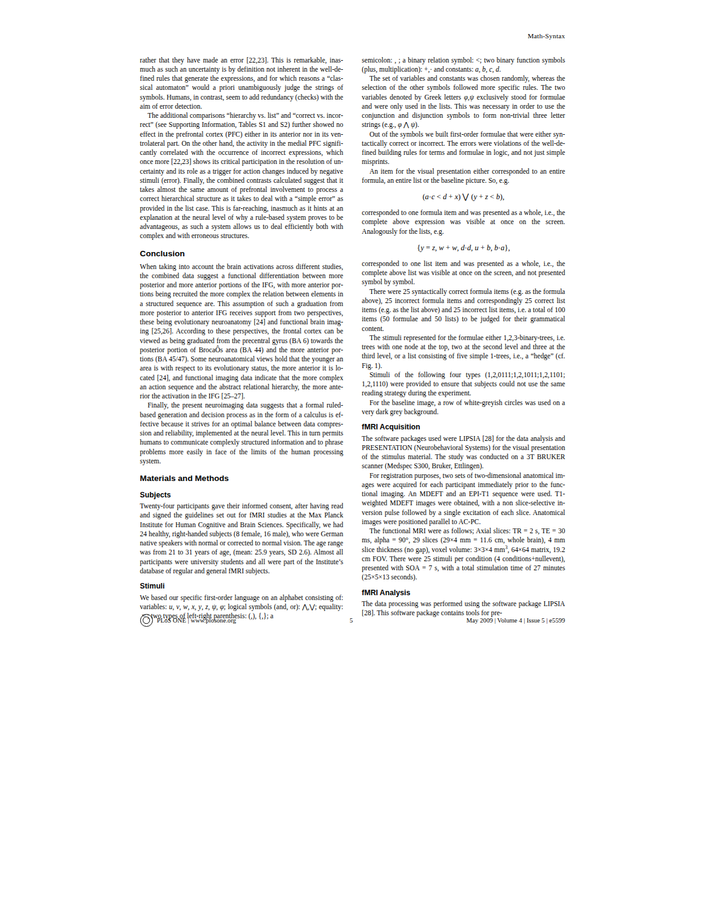Math-Syntax
rather that they have made an error [22,23]. This is remarkable, inasmuch as such an uncertainty is by definition not inherent in the well-defined rules that generate the expressions, and for which reasons a “classical automaton” would a priori unambiguously judge the strings of symbols. Humans, in contrast, seem to add redundancy (checks) with the aim of error detection.
The additional comparisons “hierarchy vs. list” and “correct vs. incorrect” (see Supporting Information, Tables S1 and S2) further showed no effect in the prefrontal cortex (PFC) either in its anterior nor in its ventrolateral part. On the other hand, the activity in the medial PFC significantly correlated with the occurrence of incorrect expressions, which once more [22,23] shows its critical participation in the resolution of uncertainty and its role as a trigger for action changes induced by negative stimuli (error). Finally, the combined contrasts calculated suggest that it takes almost the same amount of prefrontal involvement to process a correct hierarchical structure as it takes to deal with a “simple error” as provided in the list case. This is far-reaching, inasmuch as it hints at an explanation at the neural level of why a rule-based system proves to be advantageous, as such a system allows us to deal efficiently both with complex and with erroneous structures.
Conclusion
When taking into account the brain activations across different studies, the combined data suggest a functional differentiation between more posterior and more anterior portions of the IFG, with more anterior portions being recruited the more complex the relation between elements in a structured sequence are. This assumption of such a graduation from more posterior to anterior IFG receives support from two perspectives, these being evolutionary neuroanatomy [24] and functional brain imaging [25,26]. According to these perspectives, the frontal cortex can be viewed as being graduated from the precentral gyrus (BA 6) towards the posterior portion of BrocaÔs area (BA 44) and the more anterior portions (BA 45/47). Some neuroanatomical views hold that the younger an area is with respect to its evolutionary status, the more anterior it is located [24], and functional imaging data indicate that the more complex an action sequence and the abstract relational hierarchy, the more anterior the activation in the IFG [25–27].
Finally, the present neuroimaging data suggests that a formal ruled-based generation and decision process as in the form of a calculus is effective because it strives for an optimal balance between data compression and reliability, implemented at the neural level. This in turn permits humans to communicate complexly structured information and to phrase problems more easily in face of the limits of the human processing system.
Materials and Methods
Subjects
Twenty-four participants gave their informed consent, after having read and signed the guidelines set out for fMRI studies at the Max Planck Institute for Human Cognitive and Brain Sciences. Specifically, we had 24 healthy, right-handed subjects (8 female, 16 male), who were German native speakers with normal or corrected to normal vision. The age range was from 21 to 31 years of age, (mean: 25.9 years, SD 2.6). Almost all participants were university students and all were part of the Institute’s database of regular and general fMRI subjects.
Stimuli
We based our specific first-order language on an alphabet consisting of: variables: u, v, w, x, y, z, ψ, φ; logical symbols (and, or): ⋀,⋁; equality: = ; two types of left-right parenthesis: (,), {,}; a
semicolon: , ; a binary relation symbol: <; two binary function symbols (plus, multiplication): +,· and constants: a, b, c, d.
The set of variables and constants was chosen randomly, whereas the selection of the other symbols followed more specific rules. The two variables denoted by Greek letters φ,ψ exclusively stood for formulae and were only used in the lists. This was necessary in order to use the conjunction and disjunction symbols to form non-trivial three letter strings (e.g., φ ⋀ ψ).
Out of the symbols we built first-order formulae that were either syntactically correct or incorrect. The errors were violations of the well-defined building rules for terms and formulae in logic, and not just simple misprints.
An item for the visual presentation either corresponded to an entire formula, an entire list or the baseline picture. So, e.g.
(a·c < d + x) ⋁ (y + z < b),
corresponded to one formula item and was presented as a whole, i.e., the complete above expression was visible at once on the screen. Analogously for the lists, e.g.
{y = z, w + w, d·d, u + b, b·a},
corresponded to one list item and was presented as a whole, i.e., the complete above list was visible at once on the screen, and not presented symbol by symbol.
There were 25 syntactically correct formula items (e.g. as the formula above), 25 incorrect formula items and correspondingly 25 correct list items (e.g. as the list above) and 25 incorrect list items, i.e. a total of 100 items (50 formulae and 50 lists) to be judged for their grammatical content.
The stimuli represented for the formulae either 1,2,3-binary-trees, i.e. trees with one node at the top, two at the second level and three at the third level, or a list consisting of five simple 1-trees, i.e., a “hedge” (cf. Fig. 1).
Stimuli of the following four types (1,2,0111;1,2,1011;1,2,1101; 1,2,1110) were provided to ensure that subjects could not use the same reading strategy during the experiment.
For the baseline image, a row of white-greyish circles was used on a very dark grey background.
fMRI Acquisition
The software packages used were LIPSIA [28] for the data analysis and PRESENTATION (Neurobehavioral Systems) for the visual presentation of the stimulus material. The study was conducted on a 3T BRUKER scanner (Medspec S300, Bruker, Ettlingen).
For registration purposes, two sets of two-dimensional anatomical images were acquired for each participant immediately prior to the functional imaging. An MDEFT and an EPI-T1 sequence were used. T1-weighted MDEFT images were obtained, with a non slice-selective inversion pulse followed by a single excitation of each slice. Anatomical images were positioned parallel to AC-PC.
The functional MRI were as follows; Axial slices: TR = 2 s, TE = 30 ms, alpha = 90°, 29 slices (29×4 mm = 11.6 cm, whole brain), 4 mm slice thickness (no gap), voxel volume: 3×3×4 mm3, 64×64 matrix, 19.2 cm FOV. There were 25 stimuli per condition (4 conditions+nullevent), presented with SOA = 7 s, with a total stimulation time of 27 minutes (25×5×13 seconds).
fMRI Analysis
The data processing was performed using the software package LIPSIA [28]. This software package contains tools for pre-
PLoS ONE | www.plosone.org
5
May 2009 | Volume 4 | Issue 5 | e5599